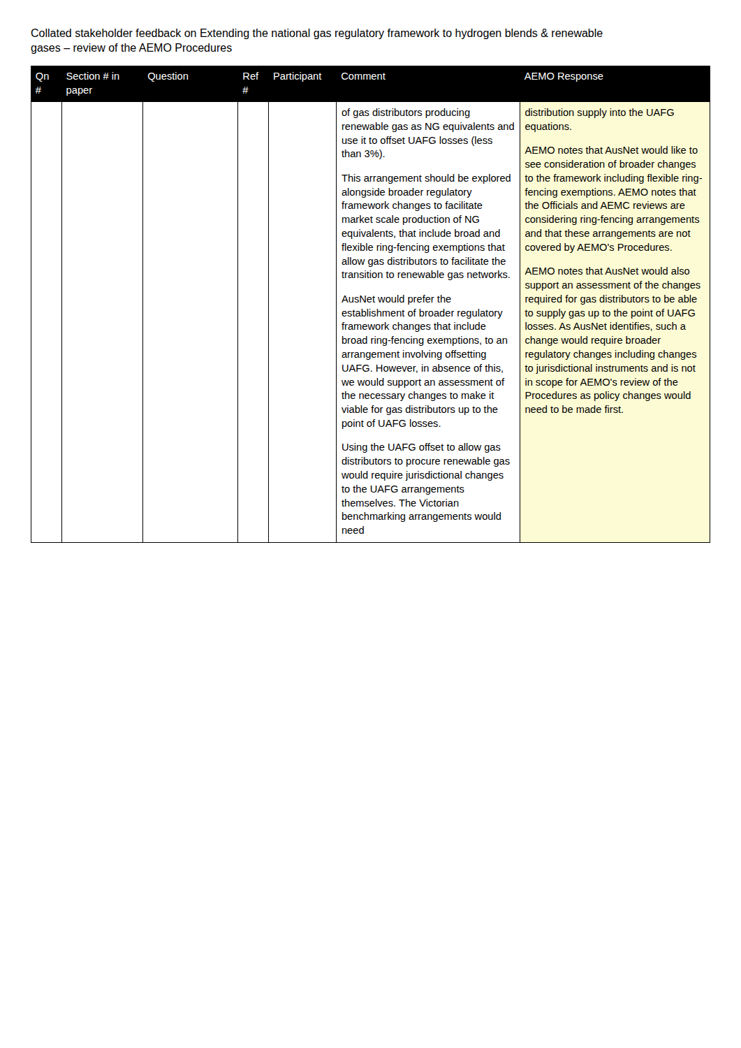Collated stakeholder feedback on Extending the national gas regulatory framework to hydrogen blends & renewable gases – review of the AEMO Procedures
| Qn # | Section # in paper | Question | Ref # | Participant | Comment | AEMO Response |
| --- | --- | --- | --- | --- | --- | --- |
| | | | | | of gas distributors producing renewable gas as NG equivalents and use it to offset UAFG losses (less than 3%). This arrangement should be explored alongside broader regulatory framework changes to facilitate market scale production of NG equivalents, that include broad and flexible ring-fencing exemptions that allow gas distributors to facilitate the transition to renewable gas networks. AusNet would prefer the establishment of broader regulatory framework changes that include broad ring-fencing exemptions, to an arrangement involving offsetting UAFG. However, in absence of this, we would support an assessment of the necessary changes to make it viable for gas distributors up to the point of UAFG losses. Using the UAFG offset to allow gas distributors to procure renewable gas would require jurisdictional changes to the UAFG arrangements themselves. The Victorian benchmarking arrangements would need | distribution supply into the UAFG equations. AEMO notes that AusNet would like to see consideration of broader changes to the framework including flexible ring-fencing exemptions. AEMO notes that the Officials and AEMC reviews are considering ring-fencing arrangements and that these arrangements are not covered by AEMO's Procedures. AEMO notes that AusNet would also support an assessment of the changes required for gas distributors to be able to supply gas up to the point of UAFG losses. As AusNet identifies, such a change would require broader regulatory changes including changes to jurisdictional instruments and is not in scope for AEMO's review of the Procedures as policy changes would need to be made first. |